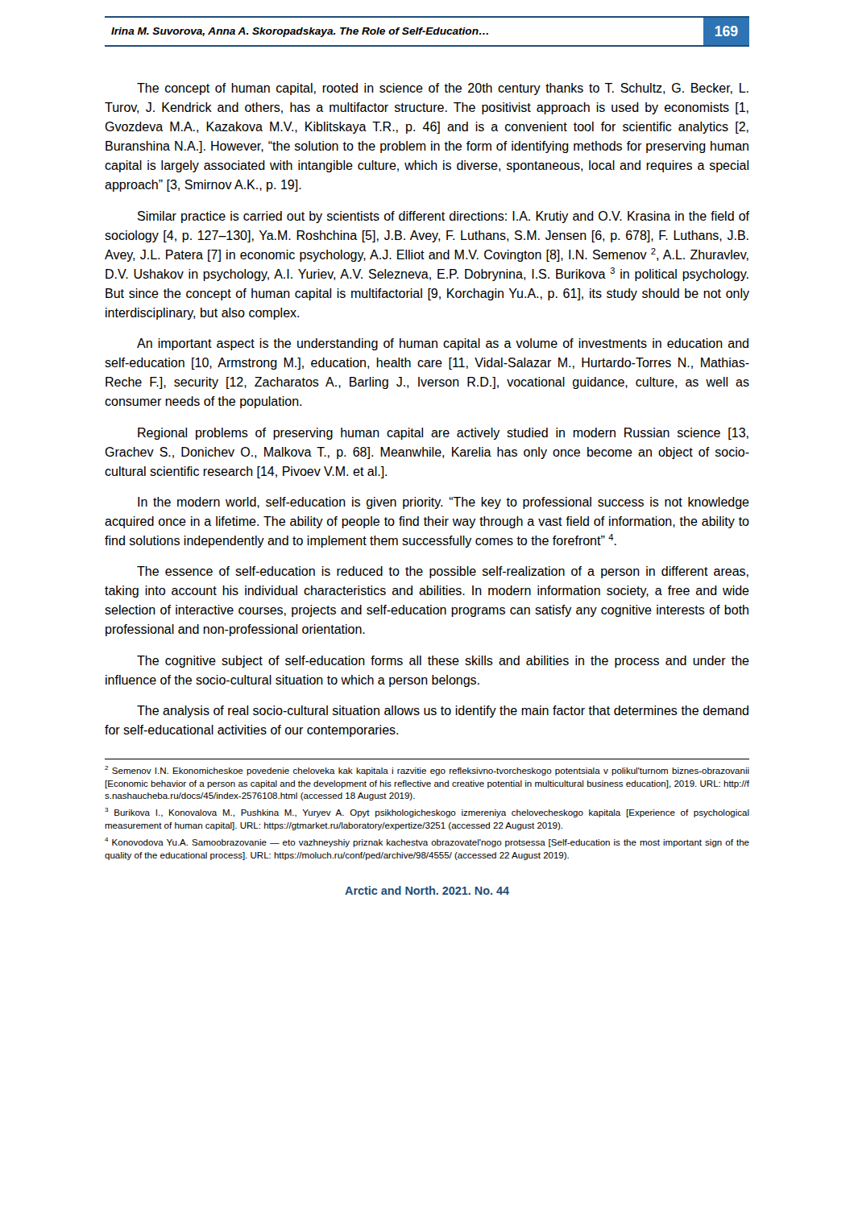Irina M. Suvorova, Anna A. Skoropadskaya. The Role of Self-Education…
169
The concept of human capital, rooted in science of the 20th century thanks to T. Schultz, G. Becker, L. Turov, J. Kendrick and others, has a multifactor structure. The positivist approach is used by economists [1, Gvozdeva M.A., Kazakova M.V., Kiblitskaya T.R., p. 46] and is a convenient tool for scientific analytics [2, Buranshina N.A.]. However, “the solution to the problem in the form of identifying methods for preserving human capital is largely associated with intangible culture, which is diverse, spontaneous, local and requires a special approach” [3, Smirnov A.K., p. 19].
Similar practice is carried out by scientists of different directions: I.A. Krutiy and O.V. Krasina in the field of sociology [4, p. 127–130], Ya.M. Roshchina [5], J.B. Avey, F. Luthans, S.M. Jensen [6, p. 678], F. Luthans, J.B. Avey, J.L. Patera [7] in economic psychology, A.J. Elliot and M.V. Covington [8], I.N. Semenov 2, A.L. Zhuravlev, D.V. Ushakov in psychology, A.I. Yuriev, A.V. Selezneva, E.P. Dobrynina, I.S. Burikova 3 in political psychology. But since the concept of human capital is multifactorial [9, Korchagin Yu.A., p. 61], its study should be not only interdisciplinary, but also complex.
An important aspect is the understanding of human capital as a volume of investments in education and self-education [10, Armstrong M.], education, health care [11, Vidal-Salazar M., Hurtardo-Torres N., Mathias-Reche F.], security [12, Zacharatos A., Barling J., Iverson R.D.], vocational guidance, culture, as well as consumer needs of the population.
Regional problems of preserving human capital are actively studied in modern Russian science [13, Grachev S., Donichev O., Malkova T., p. 68]. Meanwhile, Karelia has only once become an object of socio-cultural scientific research [14, Pivoev V.M. et al.].
In the modern world, self-education is given priority. “The key to professional success is not knowledge acquired once in a lifetime. The ability of people to find their way through a vast field of information, the ability to find solutions independently and to implement them successfully comes to the forefront” 4.
The essence of self-education is reduced to the possible self-realization of a person in different areas, taking into account his individual characteristics and abilities. In modern information society, a free and wide selection of interactive courses, projects and self-education programs can satisfy any cognitive interests of both professional and non-professional orientation.
The cognitive subject of self-education forms all these skills and abilities in the process and under the influence of the socio-cultural situation to which a person belongs.
The analysis of real socio-cultural situation allows us to identify the main factor that determines the demand for self-educational activities of our contemporaries.
2 Semenov I.N. Ekonomicheskoe povedenie cheloveka kak kapitala i razvitie ego refleksivno-tvorcheskogo potentsiala v polikul'turnom biznes-obrazovanii [Economic behavior of a person as capital and the development of his reflective and creative potential in multicultural business education], 2019. URL: http://fs.nashaucheba.ru/docs/45/index-2576108.html (accessed 18 August 2019).
3 Burikova I., Konovalova M., Pushkina M., Yuryev A. Opyt psikhologicheskogo izmereniya chelovecheskogo kapitala [Experience of psychological measurement of human capital]. URL: https://gtmarket.ru/laboratory/expertize/3251 (accessed 22 August 2019).
4 Konovodova Yu.A. Samoobrazovanie — eto vazhneyshiy priznak kachestva obrazovatel'nogo protsessa [Self-education is the most important sign of the quality of the educational process]. URL: https://moluch.ru/conf/ped/archive/98/4555/ (accessed 22 August 2019).
Arctic and North. 2021. No. 44